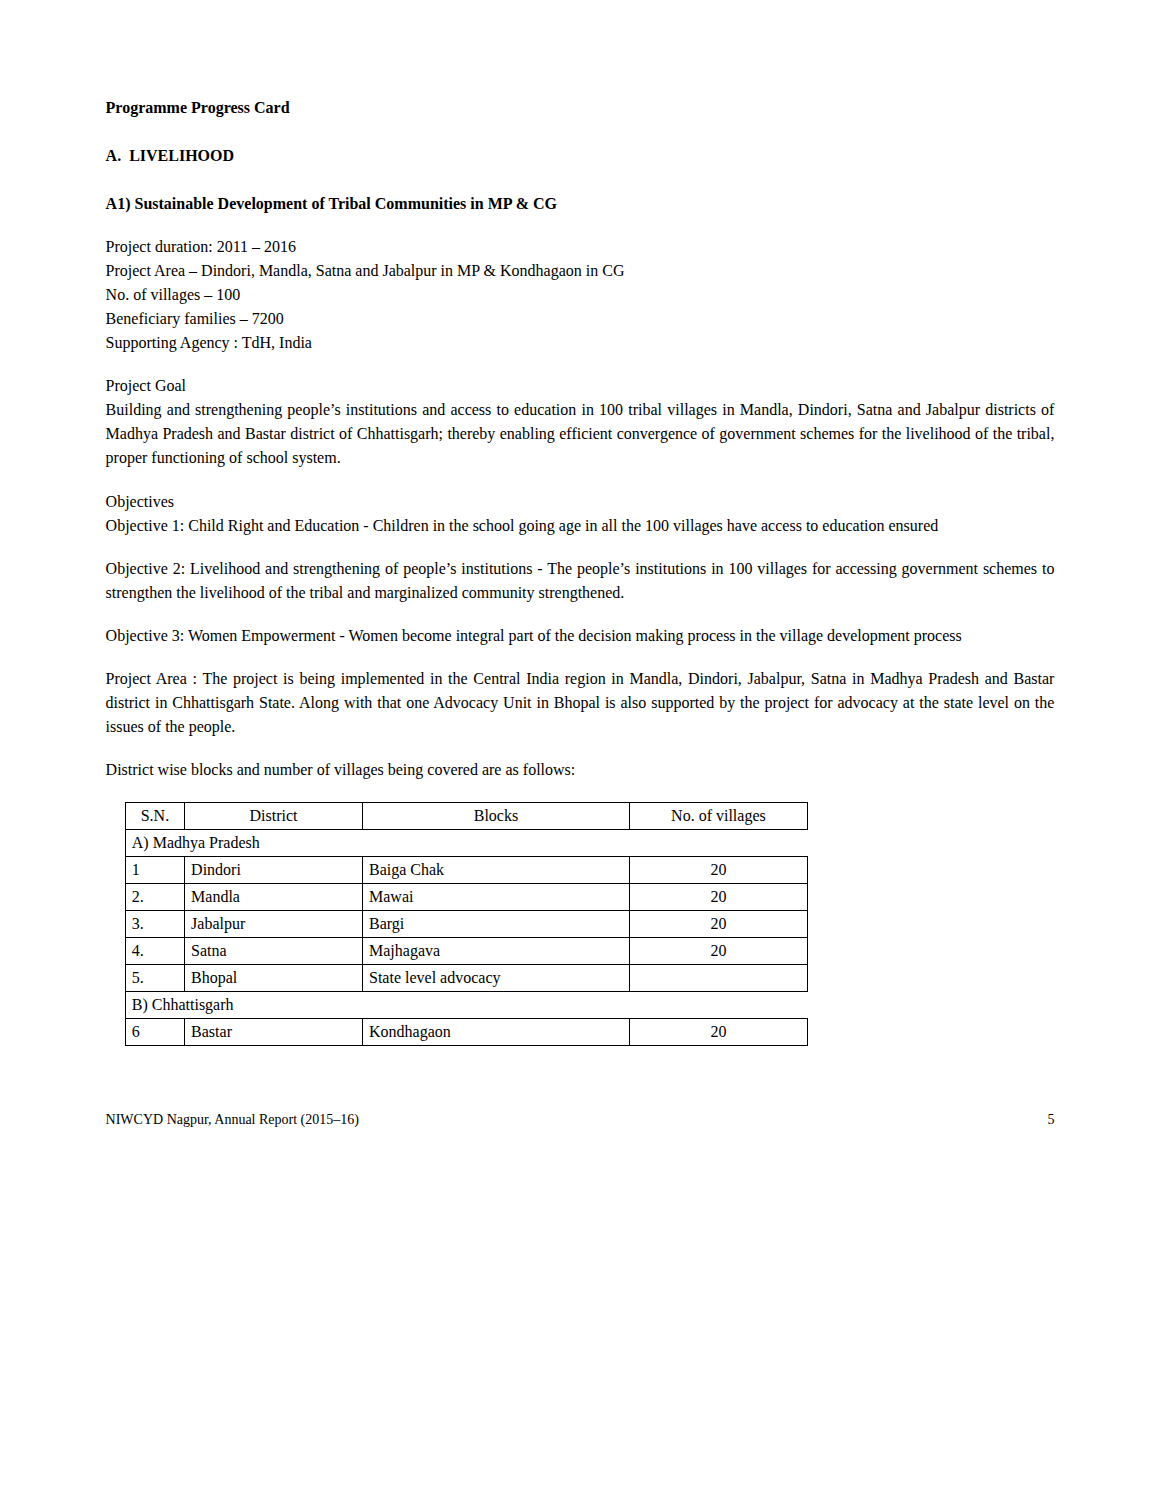Programme Progress Card
A. LIVELIHOOD
A1) Sustainable Development of Tribal Communities in MP & CG
Project duration: 2011 – 2016
Project Area – Dindori, Mandla, Satna and Jabalpur in MP & Kondhagaon in CG
No. of villages – 100
Beneficiary families – 7200
Supporting Agency : TdH, India
Project Goal
Building and strengthening people’s institutions and access to education in 100 tribal villages in Mandla, Dindori, Satna and Jabalpur districts of Madhya Pradesh and Bastar district of Chhattisgarh; thereby enabling efficient convergence of government schemes for the livelihood of the tribal, proper functioning of school system.
Objectives
Objective 1: Child Right and Education - Children in the school going age in all the 100 villages have access to education ensured
Objective 2: Livelihood and strengthening of people’s institutions - The people’s institutions in 100 villages for accessing government schemes to strengthen the livelihood of the tribal and marginalized community strengthened.
Objective 3: Women Empowerment - Women become integral part of the decision making process in the village development process
Project Area : The project is being implemented in the Central India region in Mandla, Dindori, Jabalpur, Satna in Madhya Pradesh and Bastar district in Chhattisgarh State. Along with that one Advocacy Unit in Bhopal is also supported by the project for advocacy at the state level on the issues of the people.
District wise blocks and number of villages being covered are as follows:
| S.N. | District | Blocks | No. of villages |
| --- | --- | --- | --- |
| A) Madhya Pradesh |
| 1 | Dindori | Baiga Chak | 20 |
| 2. | Mandla | Mawai | 20 |
| 3. | Jabalpur | Bargi | 20 |
| 4. | Satna | Majhagava | 20 |
| 5. | Bhopal | State level advocacy | |
| B) Chhattisgarh |
| 6 | Bastar | Kondhagaon | 20 |
NIWCYD Nagpur, Annual Report (2015–16) 5